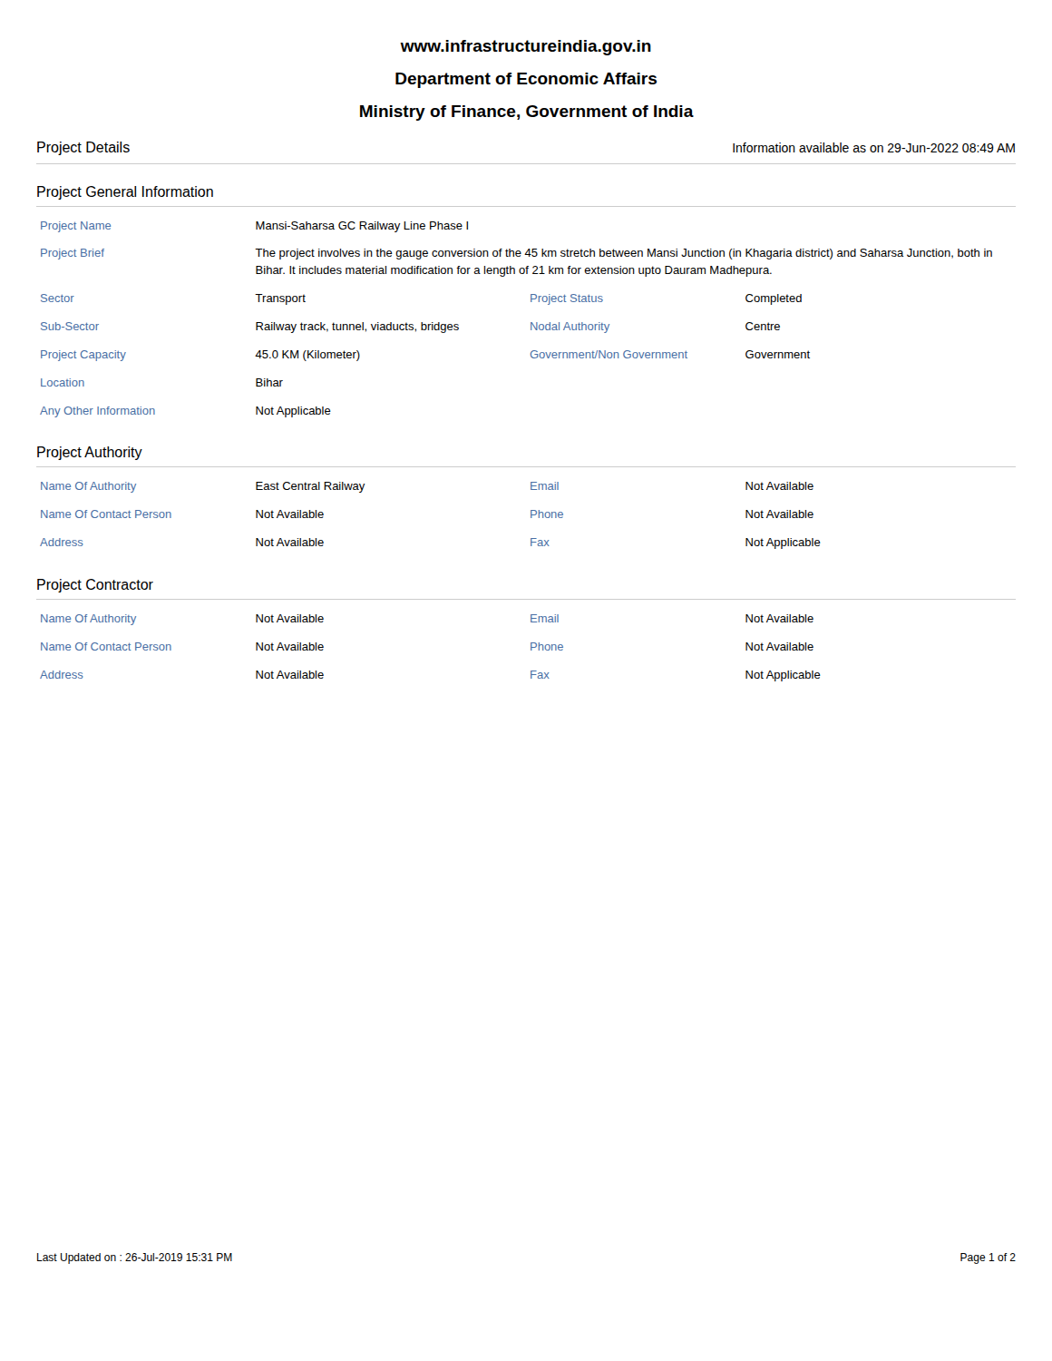www.infrastructureindia.gov.in
Department of Economic Affairs
Ministry of Finance, Government of India
Project Details
Information available as on 29-Jun-2022 08:49 AM
Project General Information
| Project Name | Mansi-Saharsa GC Railway Line Phase I |
| Project Brief | The project involves in the gauge conversion of the 45 km stretch between Mansi Junction (in Khagaria district) and Saharsa Junction, both in Bihar. It includes material modification for a length of 21 km for extension upto Dauram Madhepura. |
| Sector | Transport | Project Status | Completed |
| Sub-Sector | Railway track, tunnel, viaducts, bridges | Nodal Authority | Centre |
| Project Capacity | 45.0 KM (Kilometer) | Government/Non Government | Government |
| Location | Bihar | | |
| Any Other Information | Not Applicable | | |
Project Authority
| Name Of Authority | East Central Railway | Email | Not Available |
| Name Of Contact Person | Not Available | Phone | Not Available |
| Address | Not Available | Fax | Not Applicable |
Project Contractor
| Name Of Authority | Not Available | Email | Not Available |
| Name Of Contact Person | Not Available | Phone | Not Available |
| Address | Not Available | Fax | Not Applicable |
Last Updated on : 26-Jul-2019 15:31 PM
Page 1 of 2